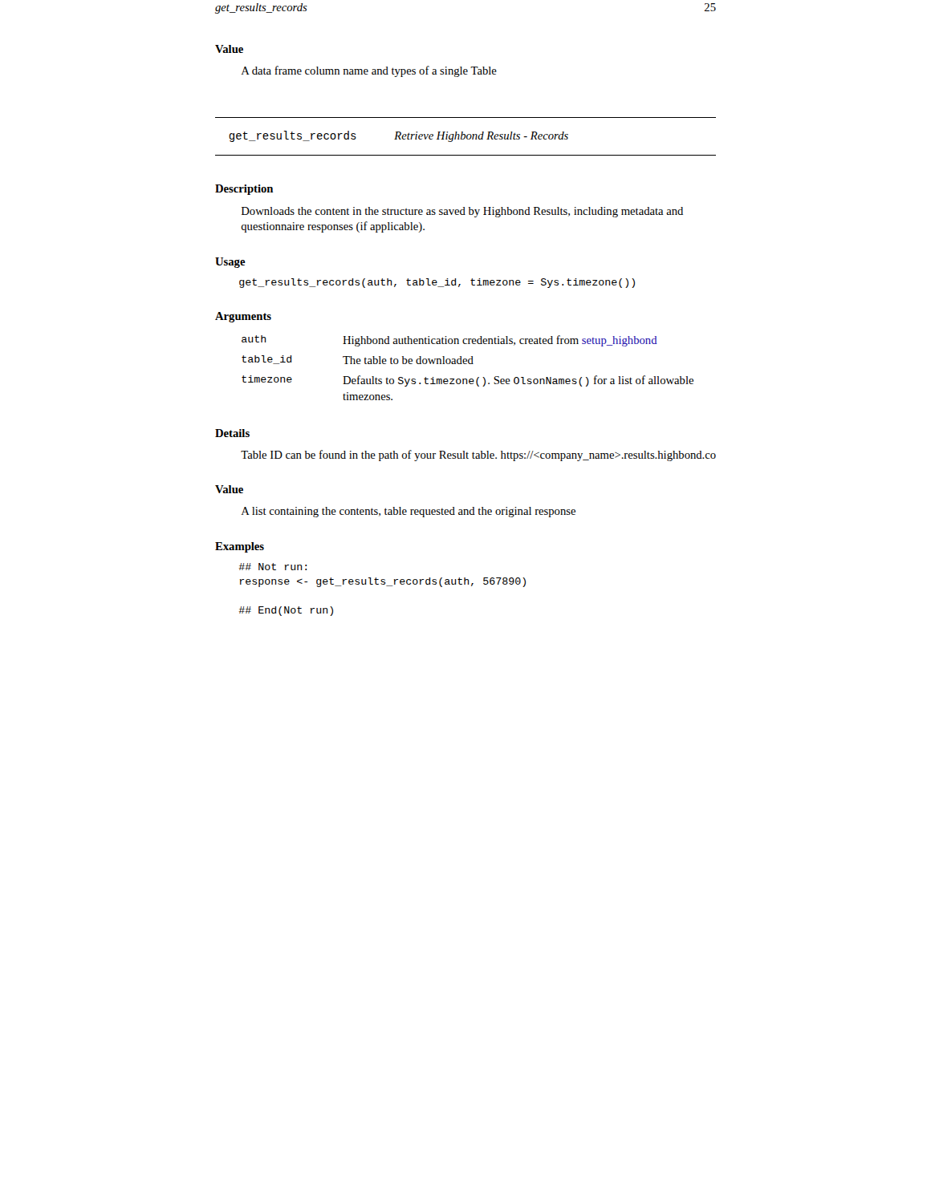get_results_records 25
Value
A data frame column name and types of a single Table
get_results_records Retrieve Highbond Results - Records
Description
Downloads the content in the structure as saved by Highbond Results, including metadata and questionnaire responses (if applicable).
Usage
get_results_records(auth, table_id, timezone = Sys.timezone())
Arguments
| auth | Highbond authentication credentials, created from setup_highbond |
| table_id | The table to be downloaded |
| timezone | Defaults to Sys.timezone() . See OlsonNames() for a list of allowable timezones. |
Details
Table ID can be found in the path of your Result table. https://<company_name>.results.highbond.com/projects/<COLLECTI
Value
A list containing the contents, table requested and the original response
Examples
## Not run: 
response <- get_results_records(auth, 567890)

## End(Not run)